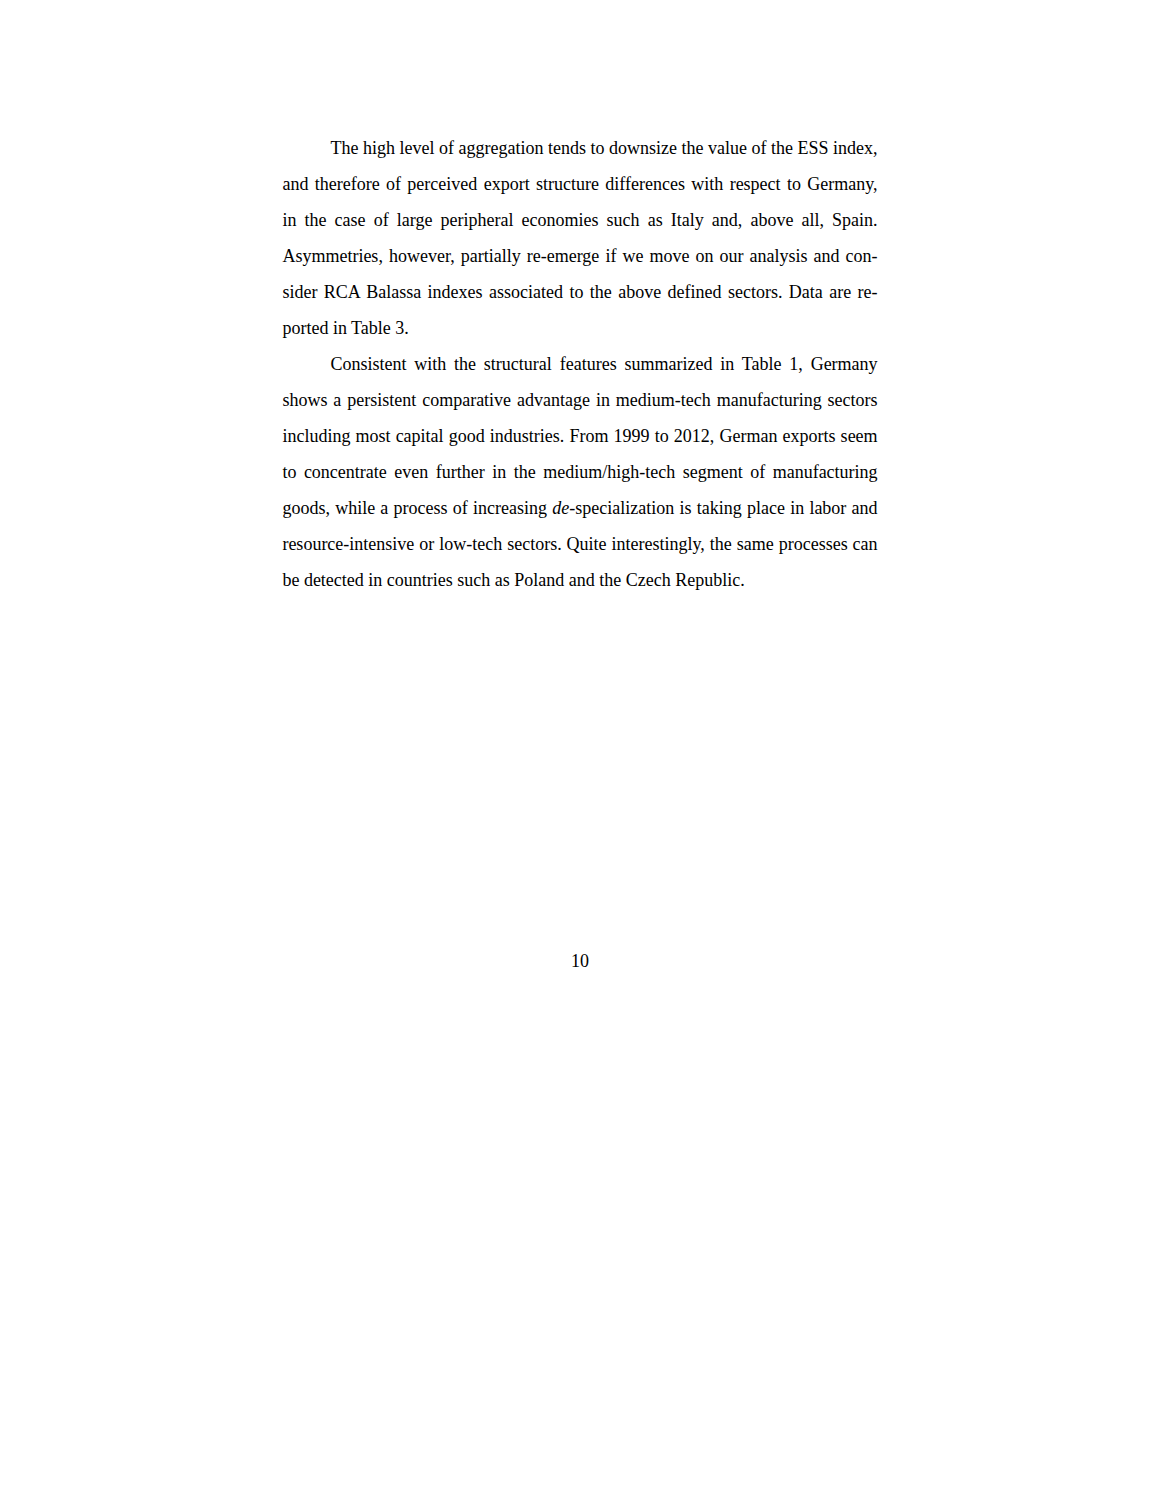The high level of aggregation tends to downsize the value of the ESS index, and therefore of perceived export structure differences with respect to Germany, in the case of large peripheral economies such as Italy and, above all, Spain. Asymmetries, however, partially re-emerge if we move on our analysis and consider RCA Balassa indexes associated to the above defined sectors. Data are reported in Table 3.
Consistent with the structural features summarized in Table 1, Germany shows a persistent comparative advantage in medium-tech manufacturing sectors including most capital good industries. From 1999 to 2012, German exports seem to concentrate even further in the medium/high-tech segment of manufacturing goods, while a process of increasing de-specialization is taking place in labor and resource-intensive or low-tech sectors. Quite interestingly, the same processes can be detected in countries such as Poland and the Czech Republic.
10